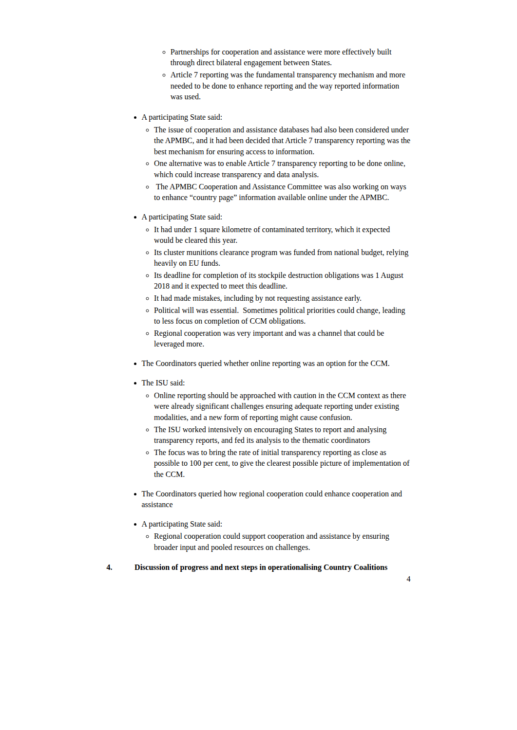Partnerships for cooperation and assistance were more effectively built through direct bilateral engagement between States.
Article 7 reporting was the fundamental transparency mechanism and more needed to be done to enhance reporting and the way reported information was used.
A participating State said:
The issue of cooperation and assistance databases had also been considered under the APMBC, and it had been decided that Article 7 transparency reporting was the best mechanism for ensuring access to information.
One alternative was to enable Article 7 transparency reporting to be done online, which could increase transparency and data analysis.
The APMBC Cooperation and Assistance Committee was also working on ways to enhance “country page” information available online under the APMBC.
A participating State said:
It had under 1 square kilometre of contaminated territory, which it expected would be cleared this year.
Its cluster munitions clearance program was funded from national budget, relying heavily on EU funds.
Its deadline for completion of its stockpile destruction obligations was 1 August 2018 and it expected to meet this deadline.
It had made mistakes, including by not requesting assistance early.
Political will was essential. Sometimes political priorities could change, leading to less focus on completion of CCM obligations.
Regional cooperation was very important and was a channel that could be leveraged more.
The Coordinators queried whether online reporting was an option for the CCM.
The ISU said:
Online reporting should be approached with caution in the CCM context as there were already significant challenges ensuring adequate reporting under existing modalities, and a new form of reporting might cause confusion.
The ISU worked intensively on encouraging States to report and analysing transparency reports, and fed its analysis to the thematic coordinators
The focus was to bring the rate of initial transparency reporting as close as possible to 100 per cent, to give the clearest possible picture of implementation of the CCM.
The Coordinators queried how regional cooperation could enhance cooperation and assistance
A participating State said:
Regional cooperation could support cooperation and assistance by ensuring broader input and pooled resources on challenges.
4. Discussion of progress and next steps in operationalising Country Coalitions
4